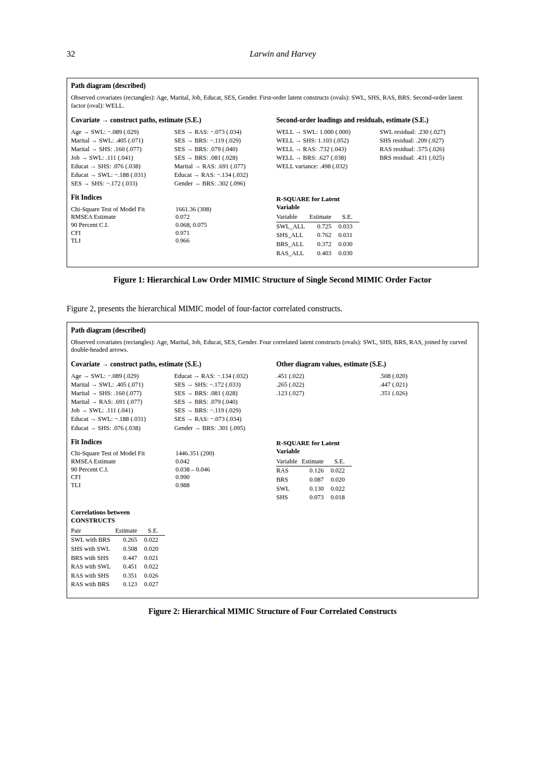32 Larwin and Harvey
Path diagram (described)
Observed covariates (rectangles): Age, Marital, Job, Educat, SES, Gender. First-order latent constructs (ovals): SWL, SHS, RAS, BRS. Second-order latent factor (oval): WELL.
Covariate → construct paths, estimate (S.E.)
Age → SWL: −.089 (.029)
Marital → SWL: .405 (.071)
Marital → SHS: .160 (.077)
Job → SWL: .111 (.041)
Educat → SHS: .076 (.038)
Educat → SWL: −.188 (.031)
SES → SHS: −.172 (.033)
SES → RAS: −.073 (.034)
SES → BRS: −.119 (.029)
SES → BRS: .079 (.040)
SES → BRS: .081 (.028)
Marital → RAS: .691 (.077)
Educat → RAS: −.134 (.032)
Gender → BRS: .302 (.096)
Second-order loadings and residuals, estimate (S.E.)
WELL → SWL: 1.000 (.000)
WELL → SHS: 1.103 (.052)
WELL → RAS: .732 (.043)
WELL → BRS: .627 (.038)
WELL variance: .498 (.032)
SWL residual: .230 (.027)
SHS residual: .209 (.027)
RAS residual: .575 (.026)
BRS residual: .431 (.025)
Fit Indices
Chi-Square Test of Model Fit
1661.36 (308)
RMSEA Estimate
0.072
90 Percent C.I.
0.068, 0.075
CFI
0.971
TLI
0.966
R-SQUARE for Latent Variable
| Variable | Estimate | S.E. |
| --- | --- | --- |
| SWL_ALL | 0.725 | 0.033 |
| SHS_ALL | 0.762 | 0.031 |
| BRS_ALL | 0.372 | 0.030 |
| RAS_ALL | 0.403 | 0.030 |
Figure 1: Hierarchical Low Order MIMIC Structure of Single Second MIMIC Order Factor
Figure 2, presents the hierarchical MIMIC model of four-factor correlated constructs.
Path diagram (described)
Observed covariates (rectangles): Age, Marital, Job, Educat, SES, Gender. Four correlated latent constructs (ovals): SWL, SHS, BRS, RAS, joined by curved double-headed arrows.
Covariate → construct paths, estimate (S.E.)
Age → SWL: −.089 (.029)
Marital → SWL: .405 (.071)
Marital → SHS: .160 (.077)
Marital → RAS: .691 (.077)
Job → SWL: .111 (.041)
Educat → SWL: −.188 (.031)
Educat → SHS: .076 (.038)
Educat → RAS: −.134 (.032)
SES → SHS: −.172 (.033)
SES → BRS: .081 (.028)
SES → BRS: .079 (.040)
SES → BRS: −.119 (.029)
SES → RAS: −.073 (.034)
Gender → BRS: .301 (.095)
Other diagram values, estimate (S.E.)
.451 (.022)
.265 (.022)
.123 (.027)
.508 (.020)
.447 (.021)
.351 (.026)
Fit Indices
Chi-Square Test of Model Fit
1446.351 (200)
RMSEA Estimate
0.042
90 Percent C.I.
0.038 – 0.046
CFI
0.990
TLI
0.988
R-SQUARE for Latent Variable
| Variable | Estimate | S.E. |
| --- | --- | --- |
| RAS | 0.126 | 0.022 |
| BRS | 0.087 | 0.020 |
| SWL | 0.130 | 0.022 |
| SHS | 0.073 | 0.018 |
Correlations between CONSTRUCTS
| Pair | Estimate | S.E. |
| --- | --- | --- |
| SWL with BRS | 0.265 | 0.022 |
| SHS with SWL | 0.508 | 0.020 |
| BRS with SHS | 0.447 | 0.021 |
| RAS with SWL | 0.451 | 0.022 |
| RAS with SHS | 0.351 | 0.026 |
| RAS with BRS | 0.123 | 0.027 |
Figure 2: Hierarchical MIMIC Structure of Four Correlated Constructs